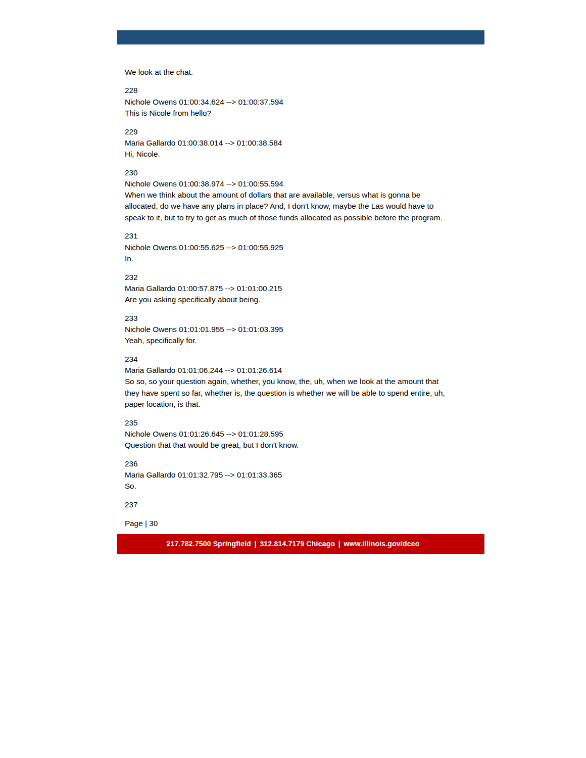We look at the chat.
228 Nichole Owens 01:00:34.624 --> 01:00:37.594 This is Nicole from hello?
229 Maria Gallardo 01:00:38.014 --> 01:00:38.584 Hi, Nicole.
230 Nichole Owens 01:00:38.974 --> 01:00:55.594 When we think about the amount of dollars that are available, versus what is gonna be allocated, do we have any plans in place? And, I don't know, maybe the Las would have to speak to it, but to try to get as much of those funds allocated as possible before the program.
231 Nichole Owens 01:00:55.625 --> 01:00:55.925 In.
232 Maria Gallardo 01:00:57.875 --> 01:01:00.215 Are you asking specifically about being.
233 Nichole Owens 01:01:01.955 --> 01:01:03.395 Yeah, specifically for.
234 Maria Gallardo 01:01:06.244 --> 01:01:26.614 So so, so your question again, whether, you know, the, uh, when we look at the amount that they have spent so far, whether is, the question is whether we will be able to spend entire, uh, paper location, is that.
235 Nichole Owens 01:01:26.645 --> 01:01:28.595 Question that that would be great, but I don't know.
236 Maria Gallardo 01:01:32.795 --> 01:01:33.365 So.
237
Page | 30
217.782.7500 Springfield | 312.814.7179 Chicago | www.illinois.gov/dceo